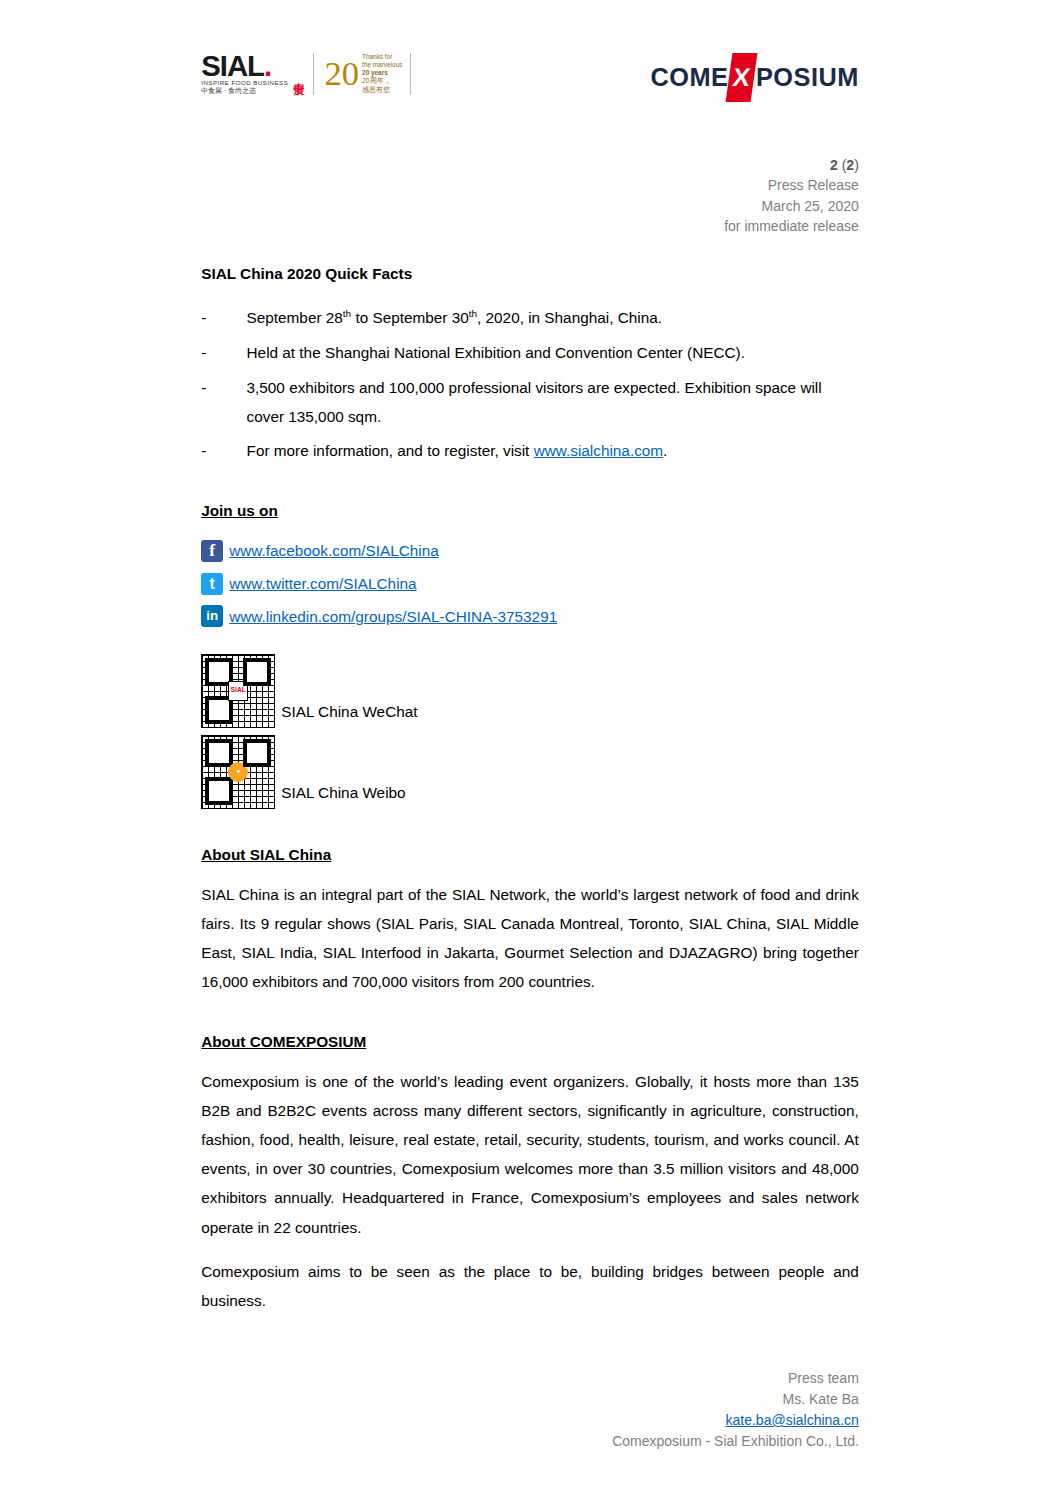SIAL.
Inspire Food Business
中食展 · 食尚之选
中食展
20
Thanks for
the marvelous
20 years
20周年，
感恩有您
COMEXPOSIUM
2 (2)
Press Release
March 25, 2020
for immediate release
SIAL China 2020 Quick Facts
September 28th to September 30th, 2020, in Shanghai, China.
Held at the Shanghai National Exhibition and Convention Center (NECC).
3,500 exhibitors and 100,000 professional visitors are expected. Exhibition space will cover 135,000 sqm.
For more information, and to register, visit www.sialchina.com.
Join us on
f www.facebook.com/SIALChina
t www.twitter.com/SIALChina
in www.linkedin.com/groups/SIAL-CHINA-3753291
SIAL
SIAL China WeChat
●
SIAL China Weibo
About SIAL China
SIAL China is an integral part of the SIAL Network, the world’s largest network of food and drink fairs. Its 9 regular shows (SIAL Paris, SIAL Canada Montreal, Toronto, SIAL China, SIAL Middle East, SIAL India, SIAL Interfood in Jakarta, Gourmet Selection and DJAZAGRO) bring together 16,000 exhibitors and 700,000 visitors from 200 countries.
About COMEXPOSIUM
Comexposium is one of the world’s leading event organizers. Globally, it hosts more than 135 B2B and B2B2C events across many different sectors, significantly in agriculture, construction, fashion, food, health, leisure, real estate, retail, security, students, tourism, and works council. At events, in over 30 countries, Comexposium welcomes more than 3.5 million visitors and 48,000 exhibitors annually. Headquartered in France, Comexposium’s employees and sales network operate in 22 countries.
Comexposium aims to be seen as the place to be, building bridges between people and business.
Press team
Ms. Kate Ba
kate.ba@sialchina.cn
Comexposium - Sial Exhibition Co., Ltd.